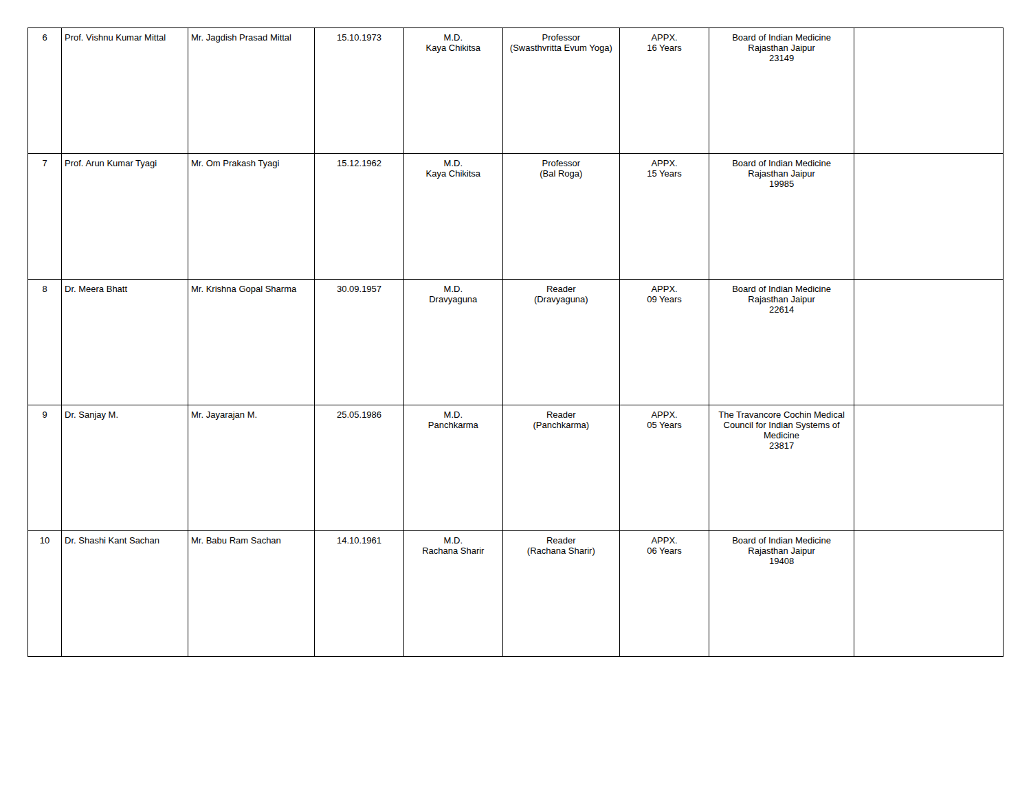| 6 | Prof. Vishnu Kumar Mittal | Mr. Jagdish Prasad Mittal | 15.10.1973 | M.D. Kaya Chikitsa | Professor (Swasthvritta Evum Yoga) | APPX. 16 Years | Board of Indian Medicine Rajasthan Jaipur 23149 | |
| 7 | Prof. Arun Kumar Tyagi | Mr. Om Prakash Tyagi | 15.12.1962 | M.D. Kaya Chikitsa | Professor (Bal Roga) | APPX. 15 Years | Board of Indian Medicine Rajasthan Jaipur 19985 | |
| 8 | Dr. Meera Bhatt | Mr. Krishna Gopal Sharma | 30.09.1957 | M.D. Dravyaguna | Reader (Dravyaguna) | APPX. 09 Years | Board of Indian Medicine Rajasthan Jaipur 22614 | |
| 9 | Dr. Sanjay M. | Mr. Jayarajan M. | 25.05.1986 | M.D. Panchkarma | Reader (Panchkarma) | APPX. 05 Years | The Travancore Cochin Medical Council for Indian Systems of Medicine 23817 | |
| 10 | Dr. Shashi Kant Sachan | Mr. Babu Ram Sachan | 14.10.1961 | M.D. Rachana Sharir | Reader (Rachana Sharir) | APPX. 06 Years | Board of Indian Medicine Rajasthan Jaipur 19408 | |